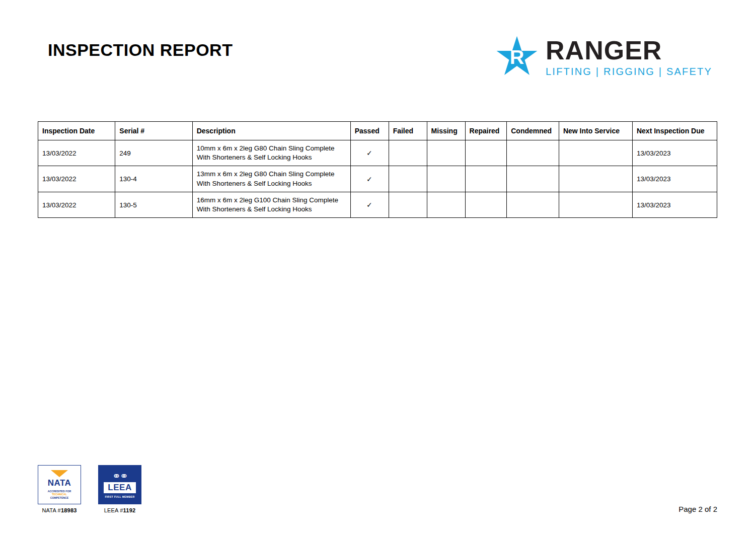INSPECTION REPORT
R
RANGER
LIFTING | RIGGING | SAFETY
| Inspection Date | Serial # | Description | Passed | Failed | Missing | Repaired | Condemned | New Into Service | Next Inspection Due |
| --- | --- | --- | --- | --- | --- | --- | --- | --- | --- |
| 13/03/2022 | 249 | 10mm x 6m x 2leg G80 Chain Sling Complete With Shorteners & Self Locking Hooks | ✓ | | | | | | 13/03/2023 |
| 13/03/2022 | 130-4 | 13mm x 6m x 2leg G80 Chain Sling Complete With Shorteners & Self Locking Hooks | ✓ | | | | | | 13/03/2023 |
| 13/03/2022 | 130-5 | 16mm x 6m x 2leg G100 Chain Sling Complete With Shorteners & Self Locking Hooks | ✓ | | | | | | 13/03/2023 |
NATA
ACCREDITED FOR
TECHNICAL
COMPETENCE
NATA #18983
⚭⚭
LEEA
FIRST FULL MEMBER
LEEA #1192
Page 2 of 2